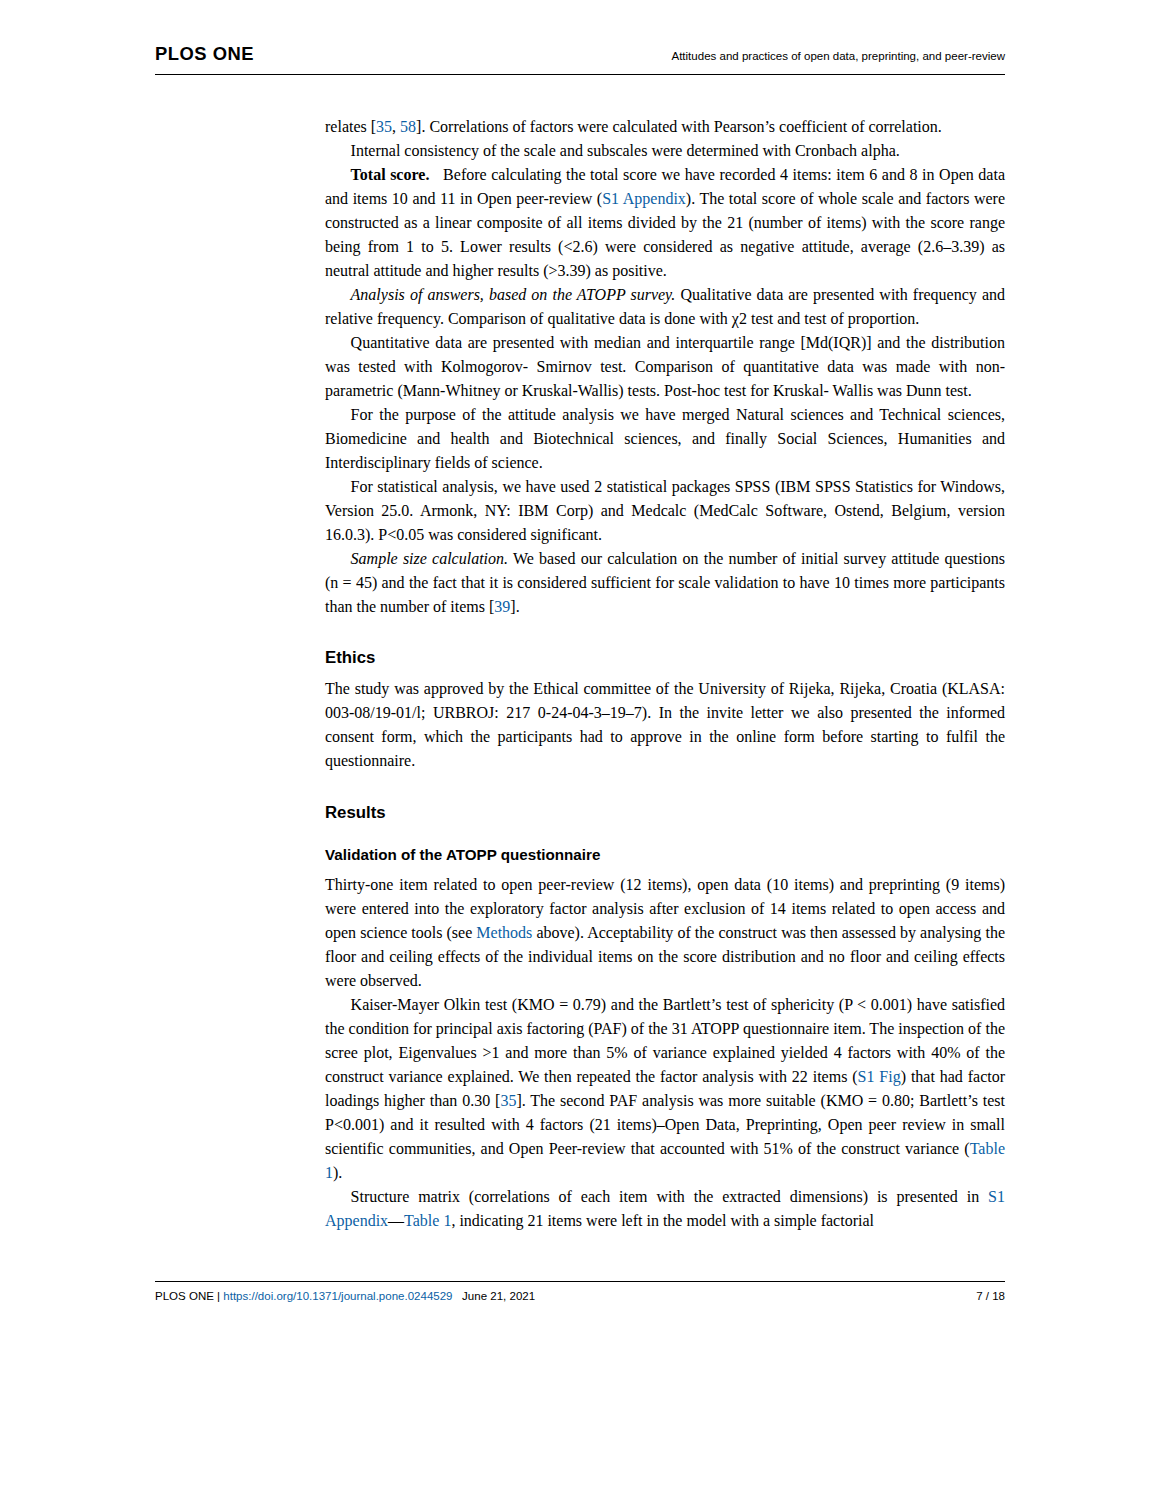PLOS ONE
Attitudes and practices of open data, preprinting, and peer-review
relates [35, 58]. Correlations of factors were calculated with Pearson’s coefficient of correlation.
Internal consistency of the scale and subscales were determined with Cronbach alpha.
Total score. Before calculating the total score we have recorded 4 items: item 6 and 8 in Open data and items 10 and 11 in Open peer-review (S1 Appendix). The total score of whole scale and factors were constructed as a linear composite of all items divided by the 21 (number of items) with the score range being from 1 to 5. Lower results (<2.6) were considered as negative attitude, average (2.6–3.39) as neutral attitude and higher results (>3.39) as positive.
Analysis of answers, based on the ATOPP survey. Qualitative data are presented with frequency and relative frequency. Comparison of qualitative data is done with χ2 test and test of proportion.
Quantitative data are presented with median and interquartile range [Md(IQR)] and the distribution was tested with Kolmogorov- Smirnov test. Comparison of quantitative data was made with non-parametric (Mann-Whitney or Kruskal-Wallis) tests. Post-hoc test for Kruskal- Wallis was Dunn test.
For the purpose of the attitude analysis we have merged Natural sciences and Technical sciences, Biomedicine and health and Biotechnical sciences, and finally Social Sciences, Humanities and Interdisciplinary fields of science.
For statistical analysis, we have used 2 statistical packages SPSS (IBM SPSS Statistics for Windows, Version 25.0. Armonk, NY: IBM Corp) and Medcalc (MedCalc Software, Ostend, Belgium, version 16.0.3). P<0.05 was considered significant.
Sample size calculation. We based our calculation on the number of initial survey attitude questions (n = 45) and the fact that it is considered sufficient for scale validation to have 10 times more participants than the number of items [39].
Ethics
The study was approved by the Ethical committee of the University of Rijeka, Rijeka, Croatia (KLASA: 003-08/19-01/l; URBROJ: 217 0-24-04-3–19–7). In the invite letter we also presented the informed consent form, which the participants had to approve in the online form before starting to fulfil the questionnaire.
Results
Validation of the ATOPP questionnaire
Thirty-one item related to open peer-review (12 items), open data (10 items) and preprinting (9 items) were entered into the exploratory factor analysis after exclusion of 14 items related to open access and open science tools (see Methods above). Acceptability of the construct was then assessed by analysing the floor and ceiling effects of the individual items on the score distribution and no floor and ceiling effects were observed.
Kaiser-Mayer Olkin test (KMO = 0.79) and the Bartlett’s test of sphericity (P < 0.001) have satisfied the condition for principal axis factoring (PAF) of the 31 ATOPP questionnaire item. The inspection of the scree plot, Eigenvalues >1 and more than 5% of variance explained yielded 4 factors with 40% of the construct variance explained. We then repeated the factor analysis with 22 items (S1 Fig) that had factor loadings higher than 0.30 [35]. The second PAF analysis was more suitable (KMO = 0.80; Bartlett’s test P<0.001) and it resulted with 4 factors (21 items)–Open Data, Preprinting, Open peer review in small scientific communities, and Open Peer-review that accounted with 51% of the construct variance (Table 1).
Structure matrix (correlations of each item with the extracted dimensions) is presented in S1 Appendix—Table 1, indicating 21 items were left in the model with a simple factorial
PLOS ONE | https://doi.org/10.1371/journal.pone.0244529 June 21, 2021
7 / 18